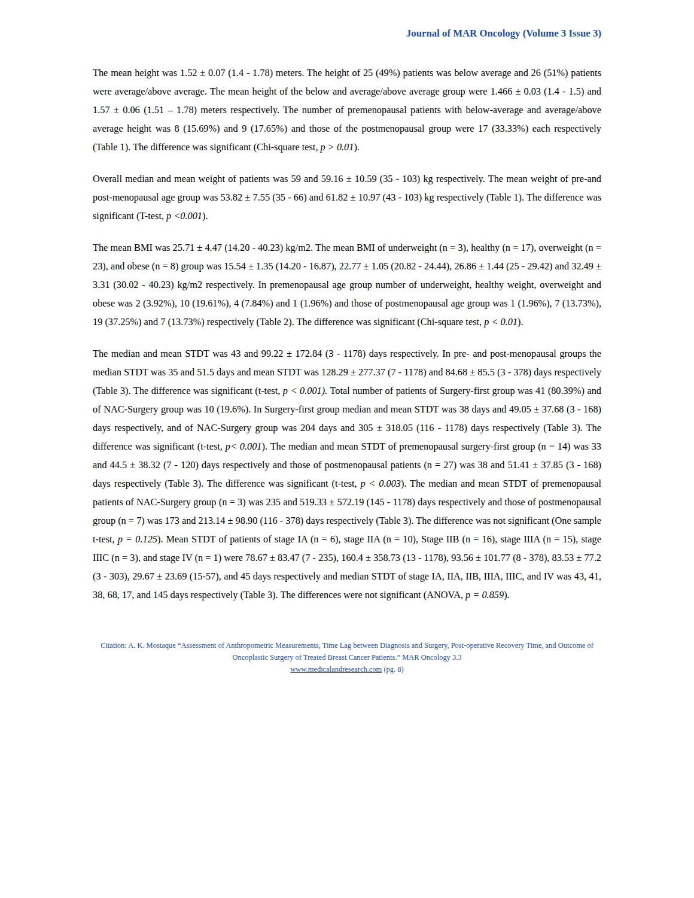Journal of MAR Oncology (Volume 3 Issue 3)
The mean height was 1.52 ± 0.07 (1.4 - 1.78) meters. The height of 25 (49%) patients was below average and 26 (51%) patients were average/above average. The mean height of the below and average/above average group were 1.466 ± 0.03 (1.4 - 1.5) and 1.57 ± 0.06 (1.51 – 1.78) meters respectively. The number of premenopausal patients with below-average and average/above average height was 8 (15.69%) and 9 (17.65%) and those of the postmenopausal group were 17 (33.33%) each respectively (Table 1). The difference was significant (Chi-square test, p > 0.01).
Overall median and mean weight of patients was 59 and 59.16 ± 10.59 (35 - 103) kg respectively. The mean weight of pre-and post-menopausal age group was 53.82 ± 7.55 (35 - 66) and 61.82 ± 10.97 (43 - 103) kg respectively (Table 1). The difference was significant (T-test, p <0.001).
The mean BMI was 25.71 ± 4.47 (14.20 - 40.23) kg/m2. The mean BMI of underweight (n = 3), healthy (n = 17), overweight (n = 23), and obese (n = 8) group was 15.54 ± 1.35 (14.20 - 16.87), 22.77 ± 1.05 (20.82 - 24.44), 26.86 ± 1.44 (25 - 29.42) and 32.49 ± 3.31 (30.02 - 40.23) kg/m2 respectively. In premenopausal age group number of underweight, healthy weight, overweight and obese was 2 (3.92%), 10 (19.61%), 4 (7.84%) and 1 (1.96%) and those of postmenopausal age group was 1 (1.96%), 7 (13.73%), 19 (37.25%) and 7 (13.73%) respectively (Table 2). The difference was significant (Chi-square test, p < 0.01).
The median and mean STDT was 43 and 99.22 ± 172.84 (3 - 1178) days respectively. In pre- and post-menopausal groups the median STDT was 35 and 51.5 days and mean STDT was 128.29 ± 277.37 (7 - 1178) and 84.68 ± 85.5 (3 - 378) days respectively (Table 3). The difference was significant (t-test, p < 0.001). Total number of patients of Surgery-first group was 41 (80.39%) and of NAC-Surgery group was 10 (19.6%). In Surgery-first group median and mean STDT was 38 days and 49.05 ± 37.68 (3 - 168) days respectively, and of NAC-Surgery group was 204 days and 305 ± 318.05 (116 - 1178) days respectively (Table 3). The difference was significant (t-test, p< 0.001). The median and mean STDT of premenopausal surgery-first group (n = 14) was 33 and 44.5 ± 38.32 (7 - 120) days respectively and those of postmenopausal patients (n = 27) was 38 and 51.41 ± 37.85 (3 - 168) days respectively (Table 3). The difference was significant (t-test, p < 0.003). The median and mean STDT of premenopausal patients of NAC-Surgery group (n = 3) was 235 and 519.33 ± 572.19 (145 - 1178) days respectively and those of postmenopausal group (n = 7) was 173 and 213.14 ± 98.90 (116 - 378) days respectively (Table 3). The difference was not significant (One sample t-test, p = 0.125). Mean STDT of patients of stage IA (n = 6), stage IIA (n = 10), Stage IIB (n = 16), stage IIIA (n = 15), stage IIIC (n = 3), and stage IV (n = 1) were 78.67 ± 83.47 (7 - 235), 160.4 ± 358.73 (13 - 1178), 93.56 ± 101.77 (8 - 378), 83.53 ± 77.2 (3 - 303), 29.67 ± 23.69 (15-57), and 45 days respectively and median STDT of stage IA, IIA, IIB, IIIA, IIIC, and IV was 43, 41, 38, 68, 17, and 145 days respectively (Table 3). The differences were not significant (ANOVA, p = 0.859).
Citation: A. K. Mostaque “Assessment of Anthropometric Measurements, Time Lag between Diagnosis and Surgery, Post-operative Recovery Time, and Outcome of Oncoplastic Surgery of Treated Breast Cancer Patients.” MAR Oncology 3.3
www.medicalandresearch.com (pg. 8)